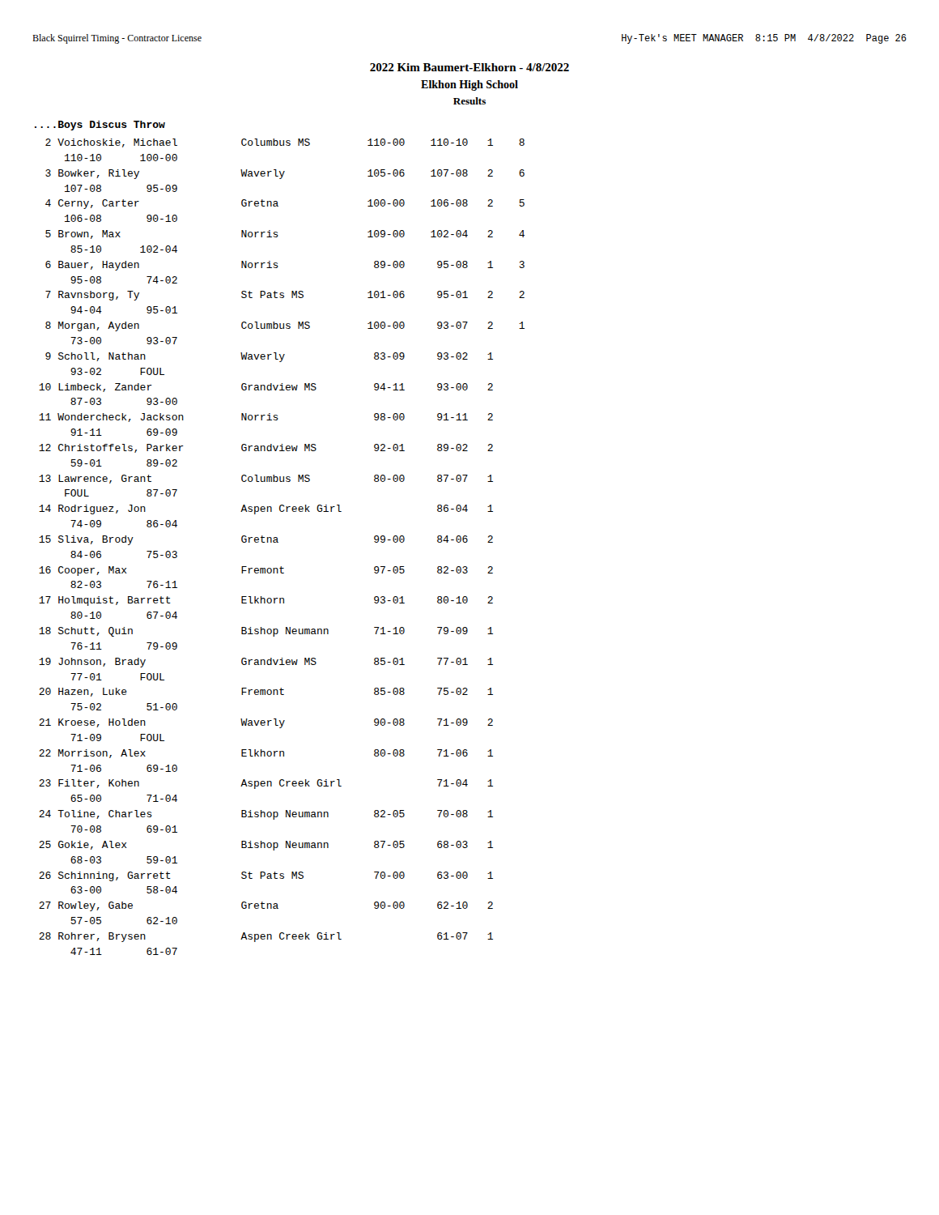Black Squirrel Timing - Contractor License
Hy-Tek's MEET MANAGER 8:15 PM 4/8/2022 Page 26
2022 Kim Baumert-Elkhorn - 4/8/2022
Elkhon High School
Results
....Boys Discus Throw
  2 Voichoskie, Michael          Columbus MS         110-00    110-10   1    8
     110-10      100-00
  3 Bowker, Riley                Waverly             105-06    107-08   2    6
     107-08       95-09
  4 Cerny, Carter                Gretna              100-00    106-08   2    5
     106-08       90-10
  5 Brown, Max                   Norris              109-00    102-04   2    4
      85-10      102-04
  6 Bauer, Hayden                Norris               89-00     95-08   1    3
      95-08       74-02
  7 Ravnsborg, Ty                St Pats MS          101-06     95-01   2    2
      94-04       95-01
  8 Morgan, Ayden                Columbus MS         100-00     93-07   2    1
      73-00       93-07
  9 Scholl, Nathan               Waverly              83-09     93-02   1
      93-02      FOUL
 10 Limbeck, Zander              Grandview MS         94-11     93-00   2
      87-03       93-00
 11 Wondercheck, Jackson         Norris               98-00     91-11   2
      91-11       69-09
 12 Christoffels, Parker         Grandview MS         92-01     89-02   2
      59-01       89-02
 13 Lawrence, Grant              Columbus MS          80-00     87-07   1
     FOUL         87-07
 14 Rodriguez, Jon               Aspen Creek Girl               86-04   1
      74-09       86-04
 15 Sliva, Brody                 Gretna               99-00     84-06   2
      84-06       75-03
 16 Cooper, Max                  Fremont              97-05     82-03   2
      82-03       76-11
 17 Holmquist, Barrett           Elkhorn              93-01     80-10   2
      80-10       67-04
 18 Schutt, Quin                 Bishop Neumann       71-10     79-09   1
      76-11       79-09
 19 Johnson, Brady               Grandview MS         85-01     77-01   1
      77-01      FOUL
 20 Hazen, Luke                  Fremont              85-08     75-02   1
      75-02       51-00
 21 Kroese, Holden               Waverly              90-08     71-09   2
      71-09      FOUL
 22 Morrison, Alex               Elkhorn              80-08     71-06   1
      71-06       69-10
 23 Filter, Kohen                Aspen Creek Girl               71-04   1
      65-00       71-04
 24 Toline, Charles              Bishop Neumann       82-05     70-08   1
      70-08       69-01
 25 Gokie, Alex                  Bishop Neumann       87-05     68-03   1
      68-03       59-01
 26 Schinning, Garrett           St Pats MS           70-00     63-00   1
      63-00       58-04
 27 Rowley, Gabe                 Gretna               90-00     62-10   2
      57-05       62-10
 28 Rohrer, Brysen               Aspen Creek Girl               61-07   1
      47-11       61-07